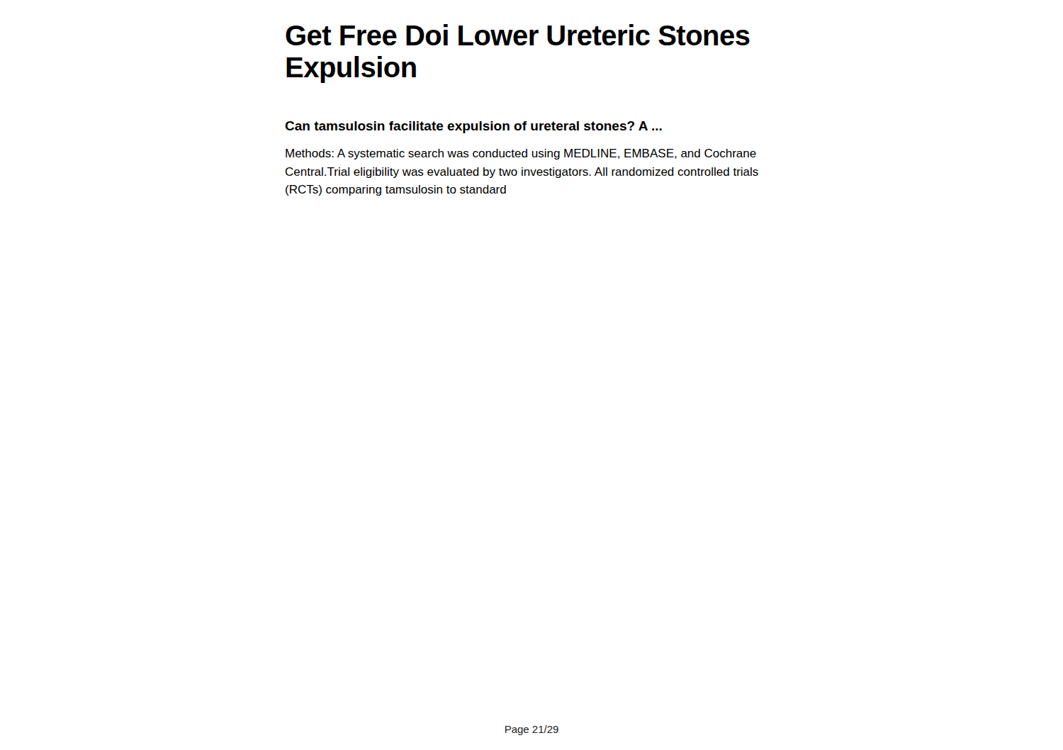Get Free Doi Lower Ureteric Stones Expulsion
Can tamsulosin facilitate expulsion of ureteral stones? A ...
Methods: A systematic search was conducted using MEDLINE, EMBASE, and Cochrane Central.Trial eligibility was evaluated by two investigators. All randomized controlled trials (RCTs) comparing tamsulosin to standard
Page 21/29